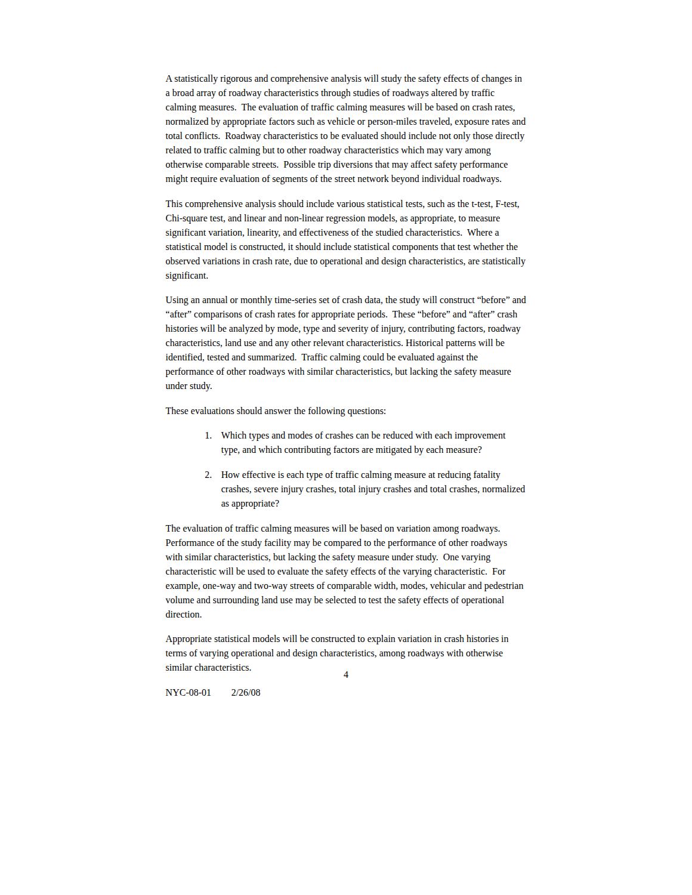A statistically rigorous and comprehensive analysis will study the safety effects of changes in a broad array of roadway characteristics through studies of roadways altered by traffic calming measures. The evaluation of traffic calming measures will be based on crash rates, normalized by appropriate factors such as vehicle or person-miles traveled, exposure rates and total conflicts. Roadway characteristics to be evaluated should include not only those directly related to traffic calming but to other roadway characteristics which may vary among otherwise comparable streets. Possible trip diversions that may affect safety performance might require evaluation of segments of the street network beyond individual roadways.
This comprehensive analysis should include various statistical tests, such as the t-test, F-test, Chi-square test, and linear and non-linear regression models, as appropriate, to measure significant variation, linearity, and effectiveness of the studied characteristics. Where a statistical model is constructed, it should include statistical components that test whether the observed variations in crash rate, due to operational and design characteristics, are statistically significant.
Using an annual or monthly time-series set of crash data, the study will construct “before” and “after” comparisons of crash rates for appropriate periods. These “before” and “after” crash histories will be analyzed by mode, type and severity of injury, contributing factors, roadway characteristics, land use and any other relevant characteristics. Historical patterns will be identified, tested and summarized. Traffic calming could be evaluated against the performance of other roadways with similar characteristics, but lacking the safety measure under study.
These evaluations should answer the following questions:
Which types and modes of crashes can be reduced with each improvement type, and which contributing factors are mitigated by each measure?
How effective is each type of traffic calming measure at reducing fatality crashes, severe injury crashes, total injury crashes and total crashes, normalized as appropriate?
The evaluation of traffic calming measures will be based on variation among roadways. Performance of the study facility may be compared to the performance of other roadways with similar characteristics, but lacking the safety measure under study. One varying characteristic will be used to evaluate the safety effects of the varying characteristic. For example, one-way and two-way streets of comparable width, modes, vehicular and pedestrian volume and surrounding land use may be selected to test the safety effects of operational direction.
Appropriate statistical models will be constructed to explain variation in crash histories in terms of varying operational and design characteristics, among roadways with otherwise similar characteristics.
4
NYC-08-01 2/26/08